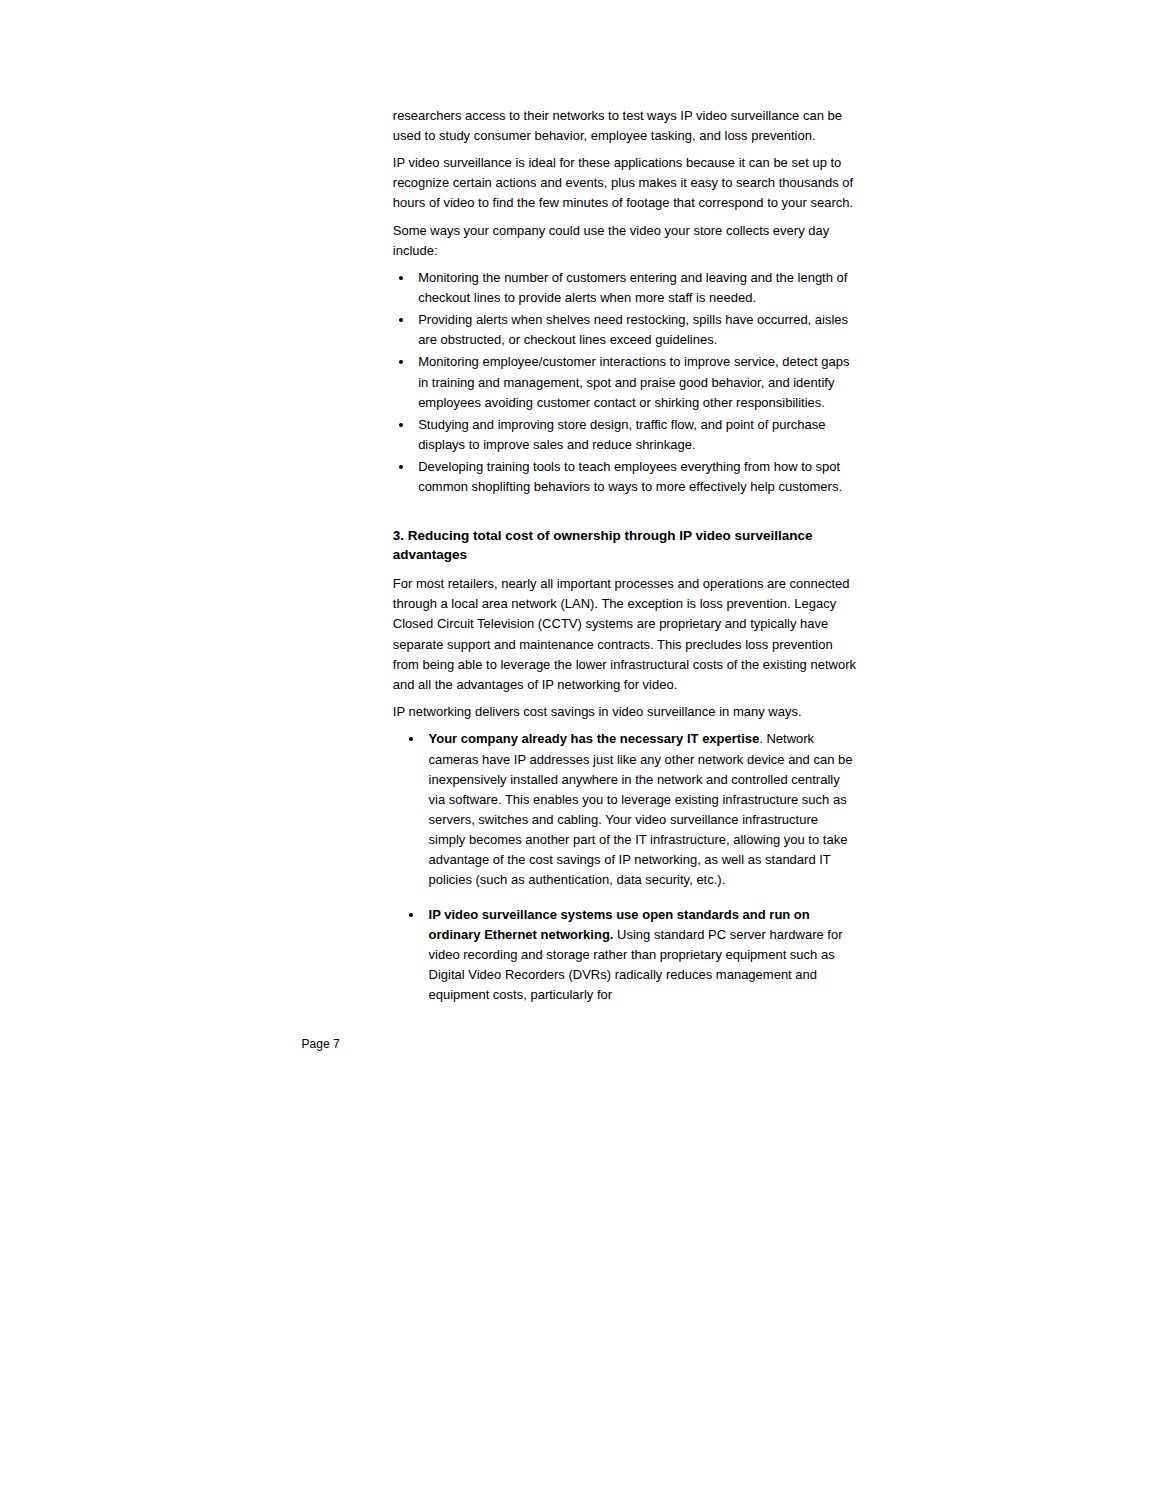researchers access to their networks to test ways IP video surveillance can be used to study consumer behavior, employee tasking, and loss prevention.
IP video surveillance is ideal for these applications because it can be set up to recognize certain actions and events, plus makes it easy to search thousands of hours of video to find the few minutes of footage that correspond to your search.
Some ways your company could use the video your store collects every day include:
Monitoring the number of customers entering and leaving and the length of checkout lines to provide alerts when more staff is needed.
Providing alerts when shelves need restocking, spills have occurred, aisles are obstructed, or checkout lines exceed guidelines.
Monitoring employee/customer interactions to improve service, detect gaps in training and management, spot and praise good behavior, and identify employees avoiding customer contact or shirking other responsibilities.
Studying and improving store design, traffic flow, and point of purchase displays to improve sales and reduce shrinkage.
Developing training tools to teach employees everything from how to spot common shoplifting behaviors to ways to more effectively help customers.
3. Reducing total cost of ownership through IP video surveillance advantages
For most retailers, nearly all important processes and operations are connected through a local area network (LAN). The exception is loss prevention. Legacy Closed Circuit Television (CCTV) systems are proprietary and typically have separate support and maintenance contracts. This precludes loss prevention from being able to leverage the lower infrastructural costs of the existing network and all the advantages of IP networking for video.
IP networking delivers cost savings in video surveillance in many ways.
Your company already has the necessary IT expertise. Network cameras have IP addresses just like any other network device and can be inexpensively installed anywhere in the network and controlled centrally via software. This enables you to leverage existing infrastructure such as servers, switches and cabling. Your video surveillance infrastructure simply becomes another part of the IT infrastructure, allowing you to take advantage of the cost savings of IP networking, as well as standard IT policies (such as authentication, data security, etc.).
IP video surveillance systems use open standards and run on ordinary Ethernet networking. Using standard PC server hardware for video recording and storage rather than proprietary equipment such as Digital Video Recorders (DVRs) radically reduces management and equipment costs, particularly for
Page 7